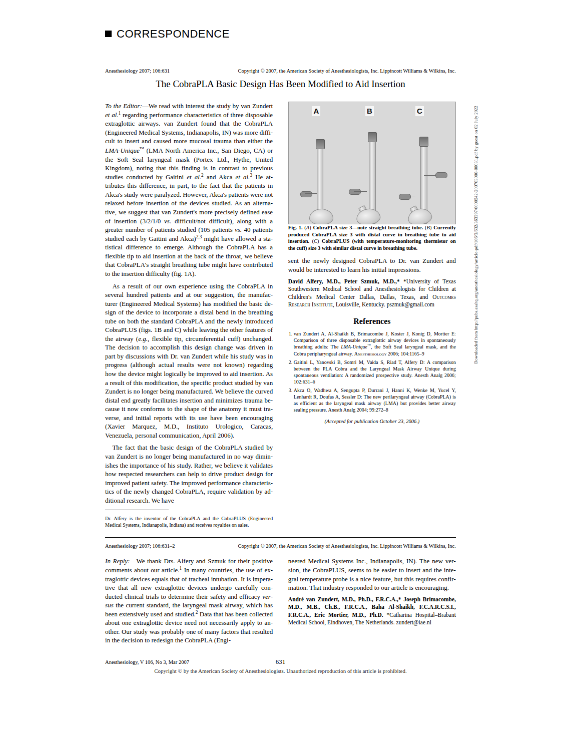Downloaded from http://pubs.asahq.org/anesthesiology/article-pdf/106/3/632/363397/0000542-200703000-00031.pdf by guest on 02 July 2022
CORRESPONDENCE
Anesthesiology 2007; 106:631
Copyright © 2007, the American Society of Anesthesiologists, Inc. Lippincott Williams & Wilkins, Inc.
The CobraPLA Basic Design Has Been Modified to Aid Insertion
To the Editor:—We read with interest the study by van Zundert et al.1 regarding performance characteristics of three disposable extraglottic airways. van Zundert found that the CobraPLA (Engineered Medical Systems, Indianapolis, IN) was more difficult to insert and caused more mucosal trauma than either the LMA-Unique™ (LMA North America Inc., San Diego, CA) or the Soft Seal laryngeal mask (Portex Ltd., Hythe, United Kingdom), noting that this finding is in contrast to previous studies conducted by Gaitini et al.2 and Akca et al.3 He attributes this difference, in part, to the fact that the patients in Akca's study were paralyzed. However, Akca's patients were not relaxed before insertion of the devices studied. As an alternative, we suggest that van Zundert's more precisely defined ease of insertion (3/2/1/0 vs. difficult/not difficult), along with a greater number of patients studied (105 patients vs. 40 patients studied each by Gaitini and Akca)2,3 might have allowed a statistical difference to emerge. Although the CobraPLA has a flexible tip to aid insertion at the back of the throat, we believe that CobraPLA's straight breathing tube might have contributed to the insertion difficulty (fig. 1A).
As a result of our own experience using the CobraPLA in several hundred patients and at our suggestion, the manufacturer (Engineered Medical Systems) has modified the basic design of the device to incorporate a distal bend in the breathing tube on both the standard CobraPLA and the newly introduced CobraPLUS (figs. 1B and C) while leaving the other features of the airway (e.g., flexible tip, circumferential cuff) unchanged. The decision to accomplish this design change was driven in part by discussions with Dr. van Zundert while his study was in progress (although actual results were not known) regarding how the device might logically be improved to aid insertion. As a result of this modification, the specific product studied by van Zundert is no longer being manufactured. We believe the curved distal end greatly facilitates insertion and minimizes trauma because it now conforms to the shape of the anatomy it must traverse, and initial reports with its use have been encouraging (Xavier Marquez, M.D., Instituto Urologico, Caracas, Venezuela, personal communication, April 2006).
The fact that the basic design of the CobraPLA studied by van Zundert is no longer being manufactured in no way diminishes the importance of his study. Rather, we believe it validates how respected researchers can help to drive product design for improved patient safety. The improved performance characteristics of the newly changed CobraPLA, require validation by additional research. We have
Dr. Alfery is the inventor of the CobraPLA and the CobraPLUS (Engineered Medical Systems, Indianapolis, Indiana) and receives royalties on sales.
A B C
Fig. 1. (A) CobraPLA size 3—note straight breathing tube. (B) Currently produced CobraPLA size 3 with distal curve in breathing tube to aid insertion. (C) CobraPLUS (with temperature-monitoring thermistor on the cuff) size 3 with similar distal curve in breathing tube.
sent the newly designed CobraPLA to Dr. van Zundert and would be interested to learn his initial impressions.
David Alfery, M.D., Peter Szmuk, M.D.,* *University of Texas Southwestern Medical School and Anesthesiologists for Children at Children's Medical Center Dallas, Dallas, Texas, and Outcomes Research Institute, Louisville, Kentucky. pszmuk@gmail.com
References
van Zundert A, Al-Shaikh B, Brimacombe J, Koster J, Konig D, Mortier E: Comparison of three disposable extraglottic airway devices in spontaneously breathing adults: The LMA-Unique™, the Soft Seal laryngeal mask, and the Cobra peripharyngeal airway. Anesthesiology 2006; 104:1165–9
Gaitini L, Yanovski B, Somri M, Vaida S, Riad T, Alfery D: A comparison between the PLA Cobra and the Laryngeal Mask Airway Unique during spontaneous ventilation: A randomized prospective study. Anesth Analg 2006; 102:631–6
Akca O, Wadhwa A, Sengupta P, Durrani J, Hanni K, Wenke M, Yucel Y, Lenhardt R, Doufas A, Sessler D: The new perilaryngeal airway (CobraPLA) is as efficient as the laryngeal mask airway (LMA) but provides better airway sealing pressure. Anesth Analg 2004; 99:272–8
(Accepted for publication October 23, 2006.)
Anesthesiology 2007; 106:631–2
Copyright © 2007, the American Society of Anesthesiologists, Inc. Lippincott Williams & Wilkins, Inc.
In Reply:—We thank Drs. Alfery and Szmuk for their positive comments about our article.1 In many countries, the use of extraglottic devices equals that of tracheal intubation. It is imperative that all new extraglottic devices undergo carefully conducted clinical trials to determine their safety and efficacy versus the current standard, the laryngeal mask airway, which has been extensively used and studied.2 Data that has been collected about one extraglottic device need not necessarily apply to another. Our study was probably one of many factors that resulted in the decision to redesign the CobraPLA (Engi-
neered Medical Systems Inc., Indianapolis, IN). The new version, the CobraPLUS, seems to be easier to insert and the integral temperature probe is a nice feature, but this requires confirmation. That industry responded to our article is encouraging.
André van Zundert, M.D., Ph.D., F.R.C.A.,* Joseph Brimacombe, M.D., M.B., Ch.B., F.R.C.A., Baha Al-Shaikh, F.C.A.R.C.S.I., F.R.C.A., Eric Mortier, M.D., Ph.D. *Catharina Hospital–Brabant Medical School, Eindhoven, The Netherlands. zundert@iae.nl
Anesthesiology, V 106, No 3, Mar 2007
631
Anesthesiology, V 106, No 3, Mar 2007
Copyright © by the American Society of Anesthesiologists. Unauthorized reproduction of this article is prohibited.